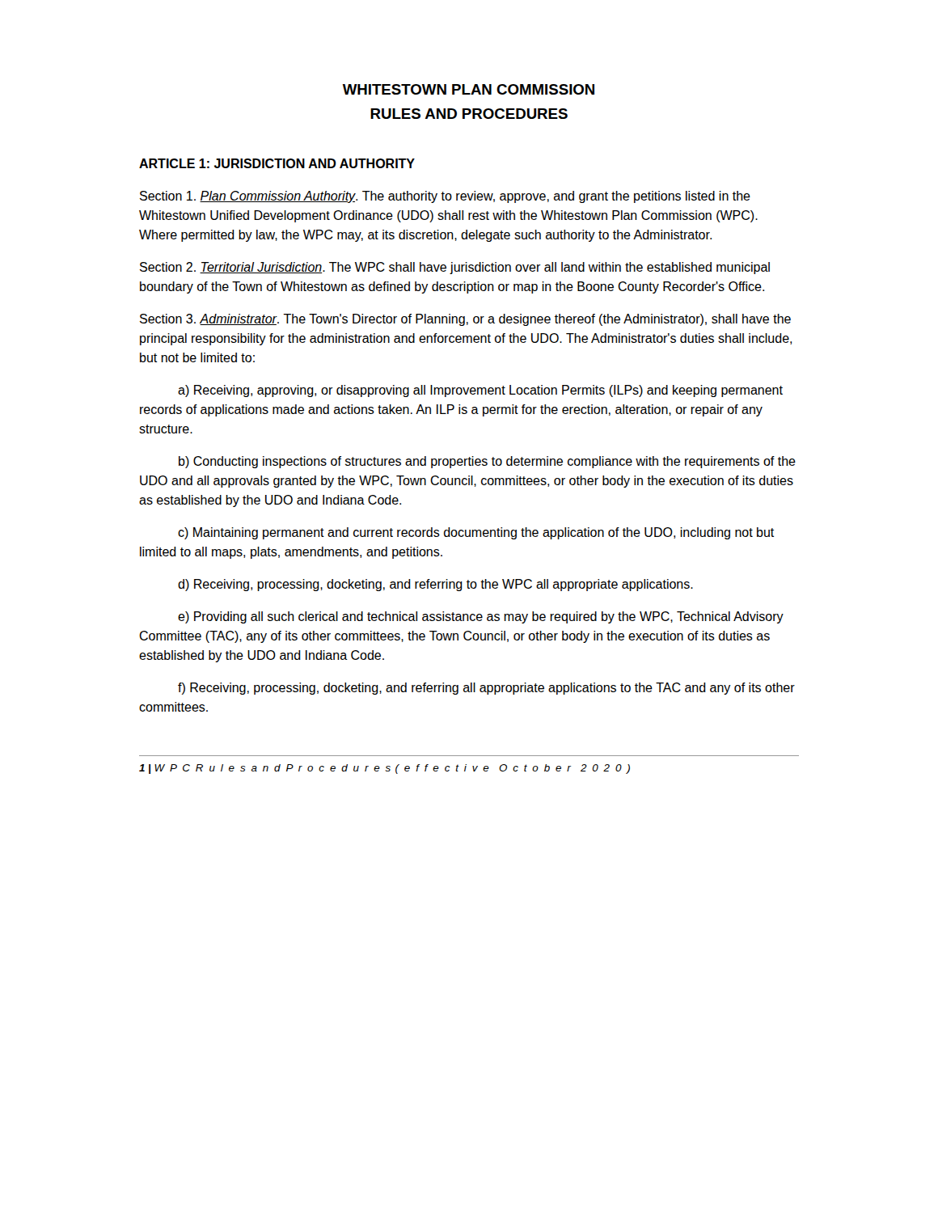WHITESTOWN PLAN COMMISSIONRULES AND PROCEDURES
ARTICLE 1: JURISDICTION AND AUTHORITY
Section 1. Plan Commission Authority. The authority to review, approve, and grant the petitions listed in the Whitestown Unified Development Ordinance (UDO) shall rest with the Whitestown Plan Commission (WPC). Where permitted by law, the WPC may, at its discretion, delegate such authority to the Administrator.
Section 2. Territorial Jurisdiction. The WPC shall have jurisdiction over all land within the established municipal boundary of the Town of Whitestown as defined by description or map in the Boone County Recorder's Office.
Section 3. Administrator. The Town's Director of Planning, or a designee thereof (the Administrator), shall have the principal responsibility for the administration and enforcement of the UDO. The Administrator's duties shall include, but not be limited to:
a) Receiving, approving, or disapproving all Improvement Location Permits (ILPs) and keeping permanent records of applications made and actions taken. An ILP is a permit for the erection, alteration, or repair of any structure.
b) Conducting inspections of structures and properties to determine compliance with the requirements of the UDO and all approvals granted by the WPC, Town Council, committees, or other body in the execution of its duties as established by the UDO and Indiana Code.
c) Maintaining permanent and current records documenting the application of the UDO, including not but limited to all maps, plats, amendments, and petitions.
d) Receiving, processing, docketing, and referring to the WPC all appropriate applications.
e) Providing all such clerical and technical assistance as may be required by the WPC, Technical Advisory Committee (TAC), any of its other committees, the Town Council, or other body in the execution of its duties as established by the UDO and Indiana Code.
f) Receiving, processing, docketing, and referring all appropriate applications to the TAC and any of its other committees.
1 | W P C R u l e s a n d P r o c e d u r e s ( e f f e c t i v e O c t o b e r 2 0 2 0 )